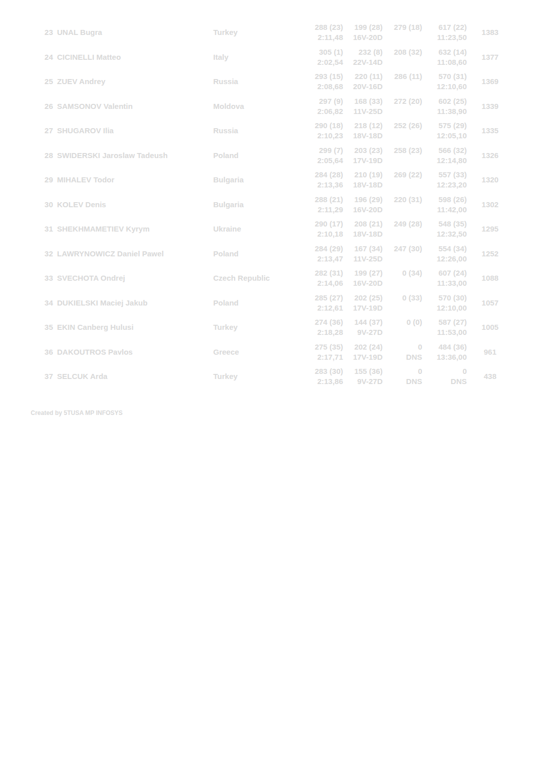| 23 | UNAL Bugra | Turkey | 288 (23) 199 (28) 279 (18) 617 (22) 2:11,48 16V-20D 11:23,50 | 1383 |
| 24 | CICINELLI Matteo | Italy | 305 (1) 232 (8) 208 (32) 632 (14) 2:02,54 22V-14D 11:08,60 | 1377 |
| 25 | ZUEV Andrey | Russia | 293 (15) 220 (11) 286 (11) 570 (31) 2:08,68 20V-16D 12:10,60 | 1369 |
| 26 | SAMSONOV Valentin | Moldova | 297 (9) 168 (33) 272 (20) 602 (25) 2:06,82 11V-25D 11:38,90 | 1339 |
| 27 | SHUGAROV Ilia | Russia | 290 (18) 218 (12) 252 (26) 575 (29) 2:10,23 18V-18D 12:05,10 | 1335 |
| 28 | SWIDERSKI Jaroslaw Tadeush | Poland | 299 (7) 203 (23) 258 (23) 566 (32) 2:05,64 17V-19D 12:14,80 | 1326 |
| 29 | MIHALEV Todor | Bulgaria | 284 (28) 210 (19) 269 (22) 557 (33) 2:13,36 18V-18D 12:23,20 | 1320 |
| 30 | KOLEV Denis | Bulgaria | 288 (21) 196 (29) 220 (31) 598 (26) 2:11,29 16V-20D 11:42,00 | 1302 |
| 31 | SHEKHMAMETIEV Kyrym | Ukraine | 290 (17) 208 (21) 249 (28) 548 (35) 2:10,18 18V-18D 12:32,50 | 1295 |
| 32 | LAWRYNOWICZ Daniel Pawel | Poland | 284 (29) 167 (34) 247 (30) 554 (34) 2:13,47 11V-25D 12:26,00 | 1252 |
| 33 | SVECHOTA Ondrej | Czech Republic | 282 (31) 199 (27) 0 (34) 607 (24) 2:14,06 16V-20D 11:33,00 | 1088 |
| 34 | DUKIELSKI Maciej Jakub | Poland | 285 (27) 202 (25) 0 (33) 570 (30) 2:12,61 17V-19D 12:10,00 | 1057 |
| 35 | EKIN Canberg Hulusi | Turkey | 274 (36) 144 (37) 0 (0) 587 (27) 2:18,28 9V-27D 11:53,00 | 1005 |
| 36 | DAKOUTROS Pavlos | Greece | 275 (35) 202 (24) 0 484 (36) 2:17,71 17V-19D DNS 13:36,00 | 961 |
| 37 | SELCUK Arda | Turkey | 283 (30) 155 (36) 0 0 2:13,86 9V-27D DNS DNS | 438 |
Created by 5TUSA MP INFOSYS